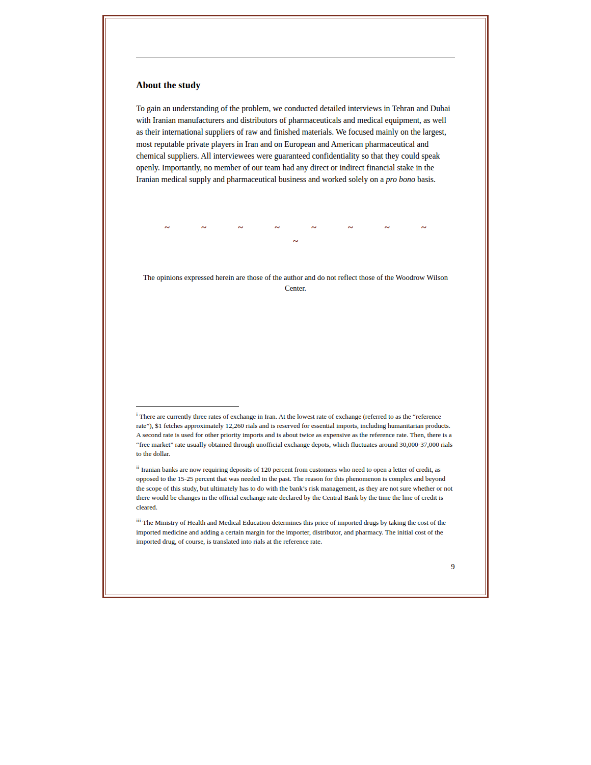About the study
To gain an understanding of the problem, we conducted detailed interviews in Tehran and Dubai with Iranian manufacturers and distributors of pharmaceuticals and medical equipment, as well as their international suppliers of raw and finished materials. We focused mainly on the largest, most reputable private players in Iran and on European and American pharmaceutical and chemical suppliers. All interviewees were guaranteed confidentiality so that they could speak openly. Importantly, no member of our team had any direct or indirect financial stake in the Iranian medical supply and pharmaceutical business and worked solely on a pro bono basis.
~ ~ ~ ~ ~ ~ ~ ~ ~
The opinions expressed herein are those of the author and do not reflect those of the Woodrow Wilson Center.
i There are currently three rates of exchange in Iran. At the lowest rate of exchange (referred to as the “reference rate”), $1 fetches approximately 12,260 rials and is reserved for essential imports, including humanitarian products. A second rate is used for other priority imports and is about twice as expensive as the reference rate. Then, there is a “free market” rate usually obtained through unofficial exchange depots, which fluctuates around 30,000-37,000 rials to the dollar.
ii Iranian banks are now requiring deposits of 120 percent from customers who need to open a letter of credit, as opposed to the 15-25 percent that was needed in the past. The reason for this phenomenon is complex and beyond the scope of this study, but ultimately has to do with the bank’s risk management, as they are not sure whether or not there would be changes in the official exchange rate declared by the Central Bank by the time the line of credit is cleared.
iii The Ministry of Health and Medical Education determines this price of imported drugs by taking the cost of the imported medicine and adding a certain margin for the importer, distributor, and pharmacy. The initial cost of the imported drug, of course, is translated into rials at the reference rate.
9